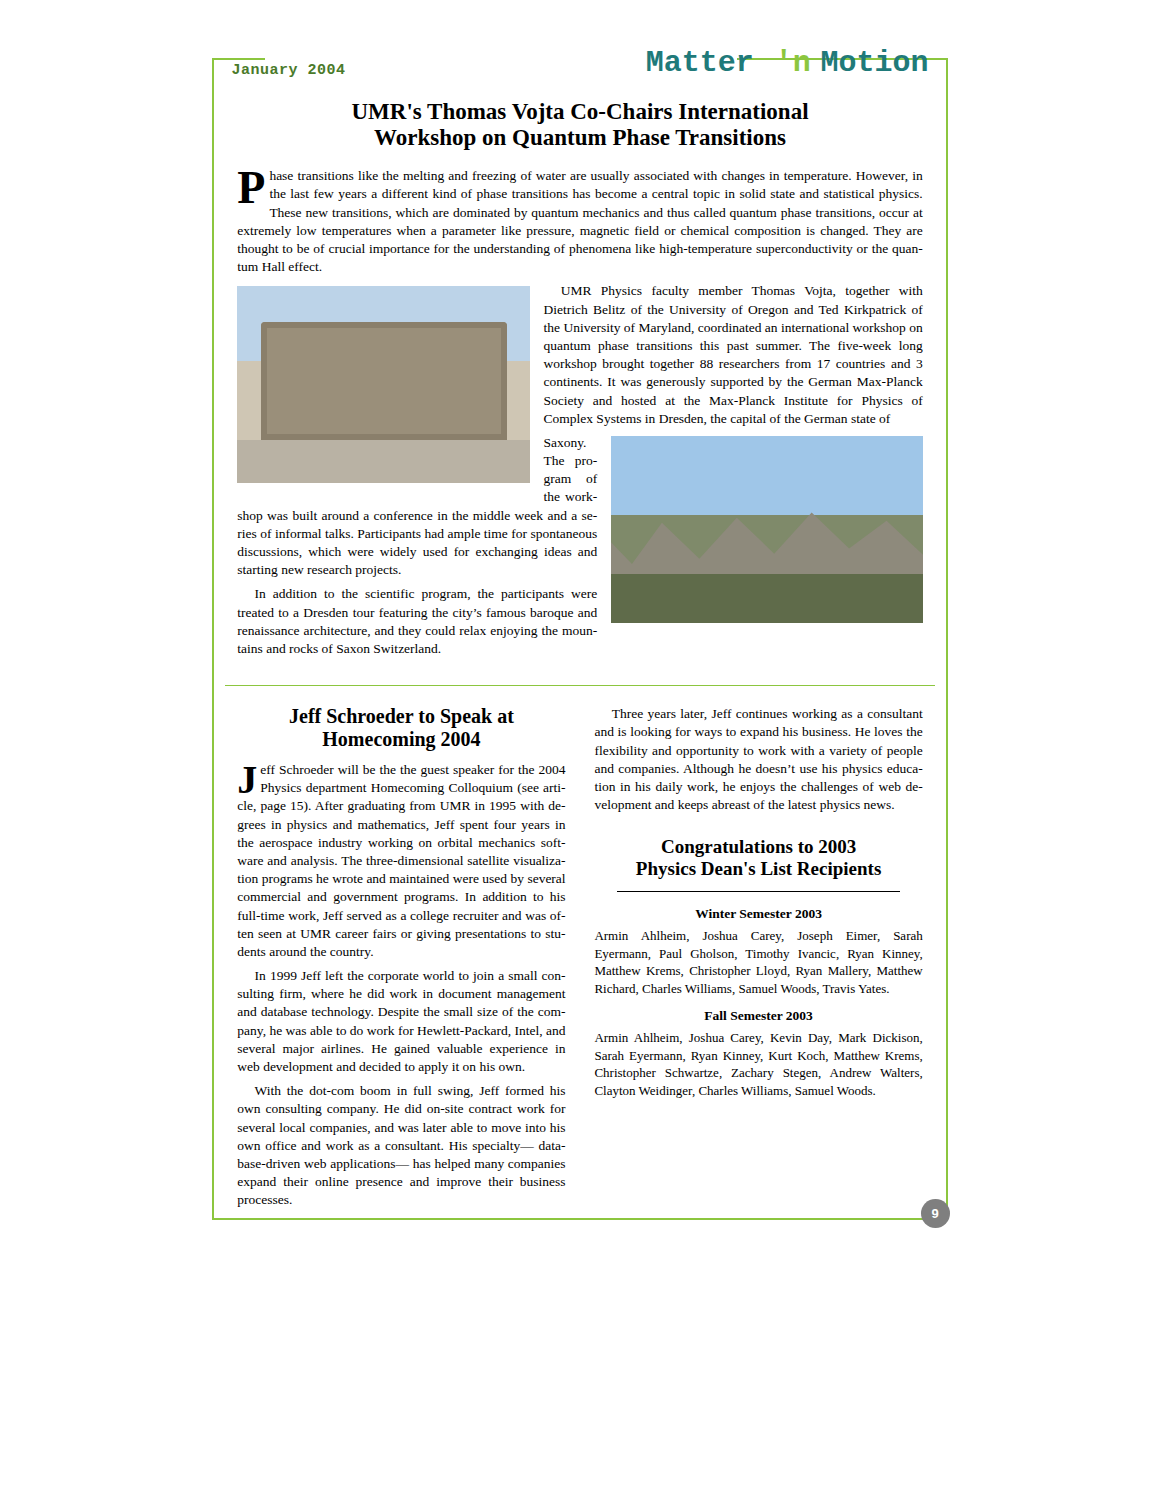January 2004
Matter'n Motion
UMR's Thomas Vojta Co-Chairs International
Workshop on Quantum Phase Transitions
Phase transitions like the melting and freezing of water are usually associated with changes in temperature. However, in the last few years a different kind of phase transitions has become a central topic in solid state and statistical physics. These new transitions, which are dominated by quantum mechanics and thus called quantum phase transitions, occur at extremely low temperatures when a parameter like pressure, magnetic field or chemical composition is changed. They are thought to be of crucial importance for the understanding of phenomena like high-temperature superconductivity or the quantum Hall effect.
UMR Physics faculty member Thomas Vojta, together with Dietrich Belitz of the University of Oregon and Ted Kirkpatrick of the University of Maryland, coordinated an international workshop on quantum phase transitions this past summer. The five-week long workshop brought together 88 researchers from 17 countries and 3 continents. It was generously supported by the German Max-Planck Society and hosted at the Max-Planck Institute for Physics of Complex Systems in Dresden, the capital of the German state of
Saxony. The program of the workshop was built around a conference in the middle week and a series of informal talks. Participants had ample time for spontaneous discussions, which were widely used for exchanging ideas and starting new research projects.
In addition to the scientific program, the participants were treated to a Dresden tour featuring the city’s famous baroque and renaissance architecture, and they could relax enjoying the mountains and rocks of Saxon Switzerland.
Jeff Schroeder to Speak at
Homecoming 2004
Jeff Schroeder will be the the guest speaker for the 2004 Physics department Homecoming Colloquium (see article, page 15). After graduating from UMR in 1995 with degrees in physics and mathematics, Jeff spent four years in the aerospace industry working on orbital mechanics software and analysis. The three-dimensional satellite visualization programs he wrote and maintained were used by several commercial and government programs. In addition to his full-time work, Jeff served as a college recruiter and was often seen at UMR career fairs or giving presentations to students around the country.
In 1999 Jeff left the corporate world to join a small consulting firm, where he did work in document management and database technology. Despite the small size of the company, he was able to do work for Hewlett-Packard, Intel, and several major airlines. He gained valuable experience in web development and decided to apply it on his own.
With the dot-com boom in full swing, Jeff formed his own consulting company. He did on-site contract work for several local companies, and was later able to move into his own office and work as a consultant. His specialty— database-driven web applications— has helped many companies expand their online presence and improve their business processes.
Three years later, Jeff continues working as a consultant and is looking for ways to expand his business. He loves the flexibility and opportunity to work with a variety of people and companies. Although he doesn’t use his physics education in his daily work, he enjoys the challenges of web development and keeps abreast of the latest physics news.
Congratulations to 2003
Physics Dean's List Recipients
Winter Semester 2003
Armin Ahlheim, Joshua Carey, Joseph Eimer, Sarah Eyermann, Paul Gholson, Timothy Ivancic, Ryan Kinney, Matthew Krems, Christopher Lloyd, Ryan Mallery, Matthew Richard, Charles Williams, Samuel Woods, Travis Yates.
Fall Semester 2003
Armin Ahlheim, Joshua Carey, Kevin Day, Mark Dickison, Sarah Eyermann, Ryan Kinney, Kurt Koch, Matthew Krems, Christopher Schwartze, Zachary Stegen, Andrew Walters, Clayton Weidinger, Charles Williams, Samuel Woods.
9